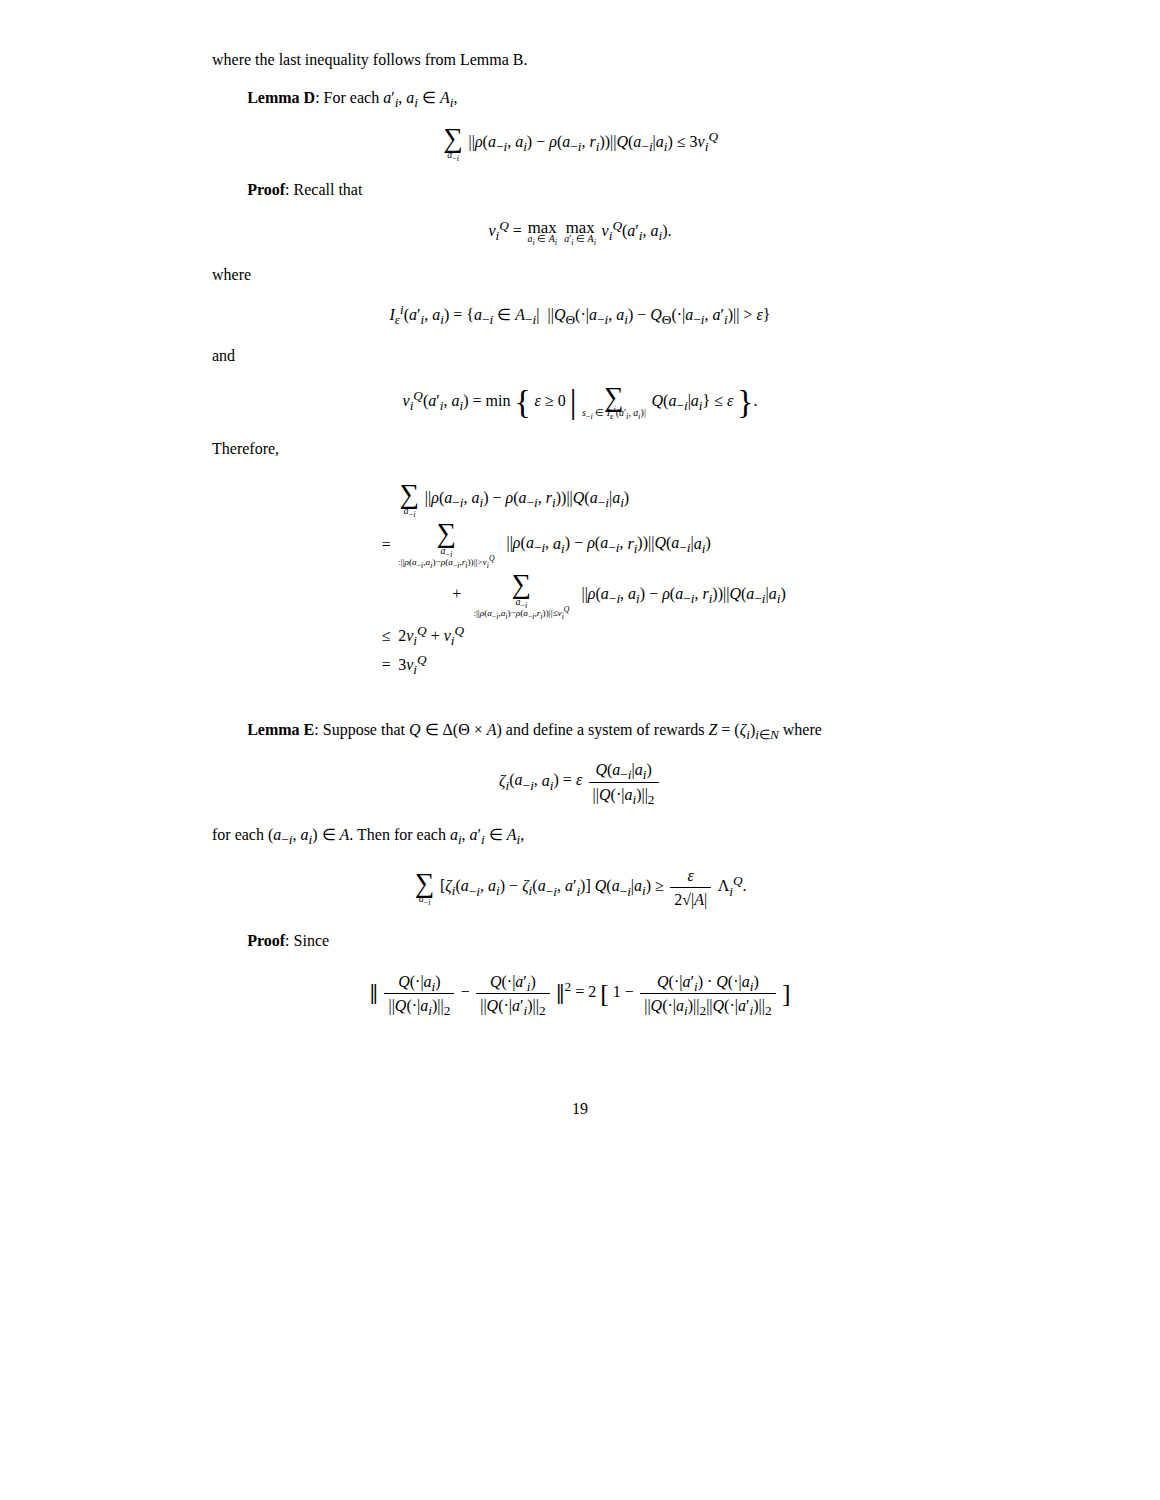where the last inequality follows from Lemma B.
Lemma D: For each a′i, ai ∈ Ai,
∑ a−i ||ρ(a−i, ai) − ρ(a−i, ri))||Q(a−i|ai) ≤ 3νiQ
Proof: Recall that
νiQ = max ai ∈ Ai max a′i ∈ Ai νiQ(a′i, ai).
where
Iεi(a′i, ai) = {a−i ∈ A−i| ||QΘ(·|a−i, ai) − QΘ(·|a−i, a′i)|| > ε}
and
νiQ(a′i, ai) = min { ε ≥ 0 | ∑ s−i ∈ Iεi(a′i, ai)| Q(a−i|ai} ≤ ε }.
Therefore,
| | | ∑ a − i // ρ ( a − i , a i ) − ρ ( a − i , r i ))// Q ( a − i / a i ) |
| | = | ∑ a − i :// ρ ( a − i , a i )− ρ ( a − i , r i ))//> ν i Q // ρ ( a − i , a i ) − ρ ( a − i , r i ))// Q ( a − i / a i ) |
| | | + ∑ a − i :// ρ ( a − i , a i )− ρ ( a − i , r i ))//≤ ν i Q // ρ ( a − i , a i ) − ρ ( a − i , r i ))// Q ( a − i / a i ) |
| | ≤ | 2 ν i Q + ν i Q |
| | = | 3 ν i Q |
Lemma E: Suppose that Q ∈ Δ(Θ × A) and define a system of rewards Z = (ζi)i∈N where
ζi(a−i, ai) = ε Q(a−i|ai) ||Q(·|ai)||2
for each (a−i, ai) ∈ A. Then for each ai, a′i ∈ Ai,
∑ a−i [ζi(a−i, ai) − ζi(a−i, a′i)] Q(a−i|ai) ≥ ε 2√|A| ΛiQ.
Proof: Since
‖ Q(·|ai) ||Q(·|ai)||2 − Q(·|a′i) ||Q(·|a′i)||2 ‖2 = 2 [ 1 − Q(·|a′i) · Q(·|ai) ||Q(·|ai)||2||Q(·|a′i)||2 ]
19